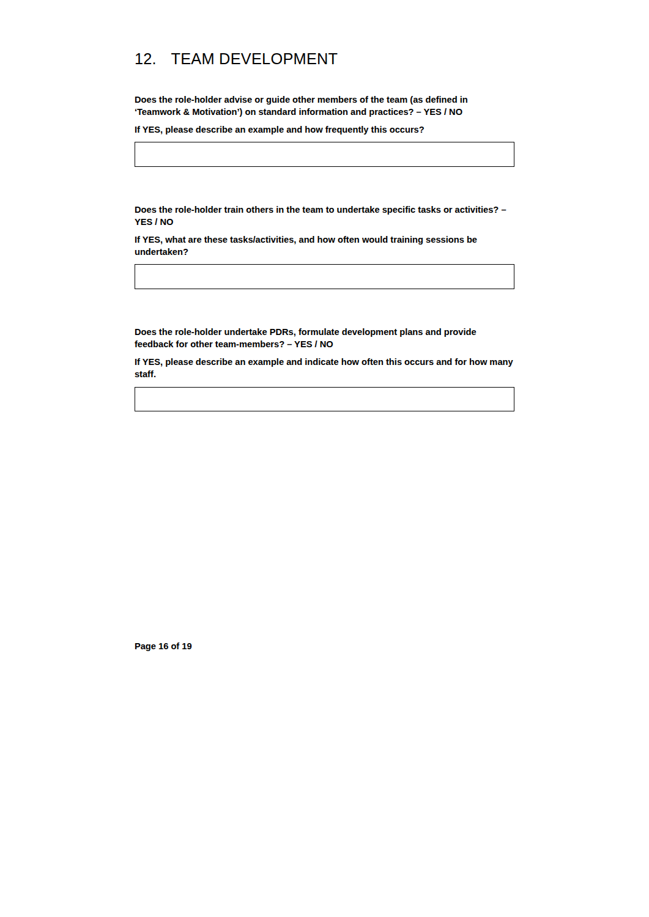12. TEAM DEVELOPMENT
Does the role-holder advise or guide other members of the team (as defined in ‘Teamwork & Motivation’) on standard information and practices? – YES / NO
If YES, please describe an example and how frequently this occurs?
Does the role-holder train others in the team to undertake specific tasks or activities? – YES / NO
If YES, what are these tasks/activities, and how often would training sessions be undertaken?
Does the role-holder undertake PDRs, formulate development plans and provide feedback for other team-members? – YES / NO
If YES, please describe an example and indicate how often this occurs and for how many staff.
Page 16 of 19